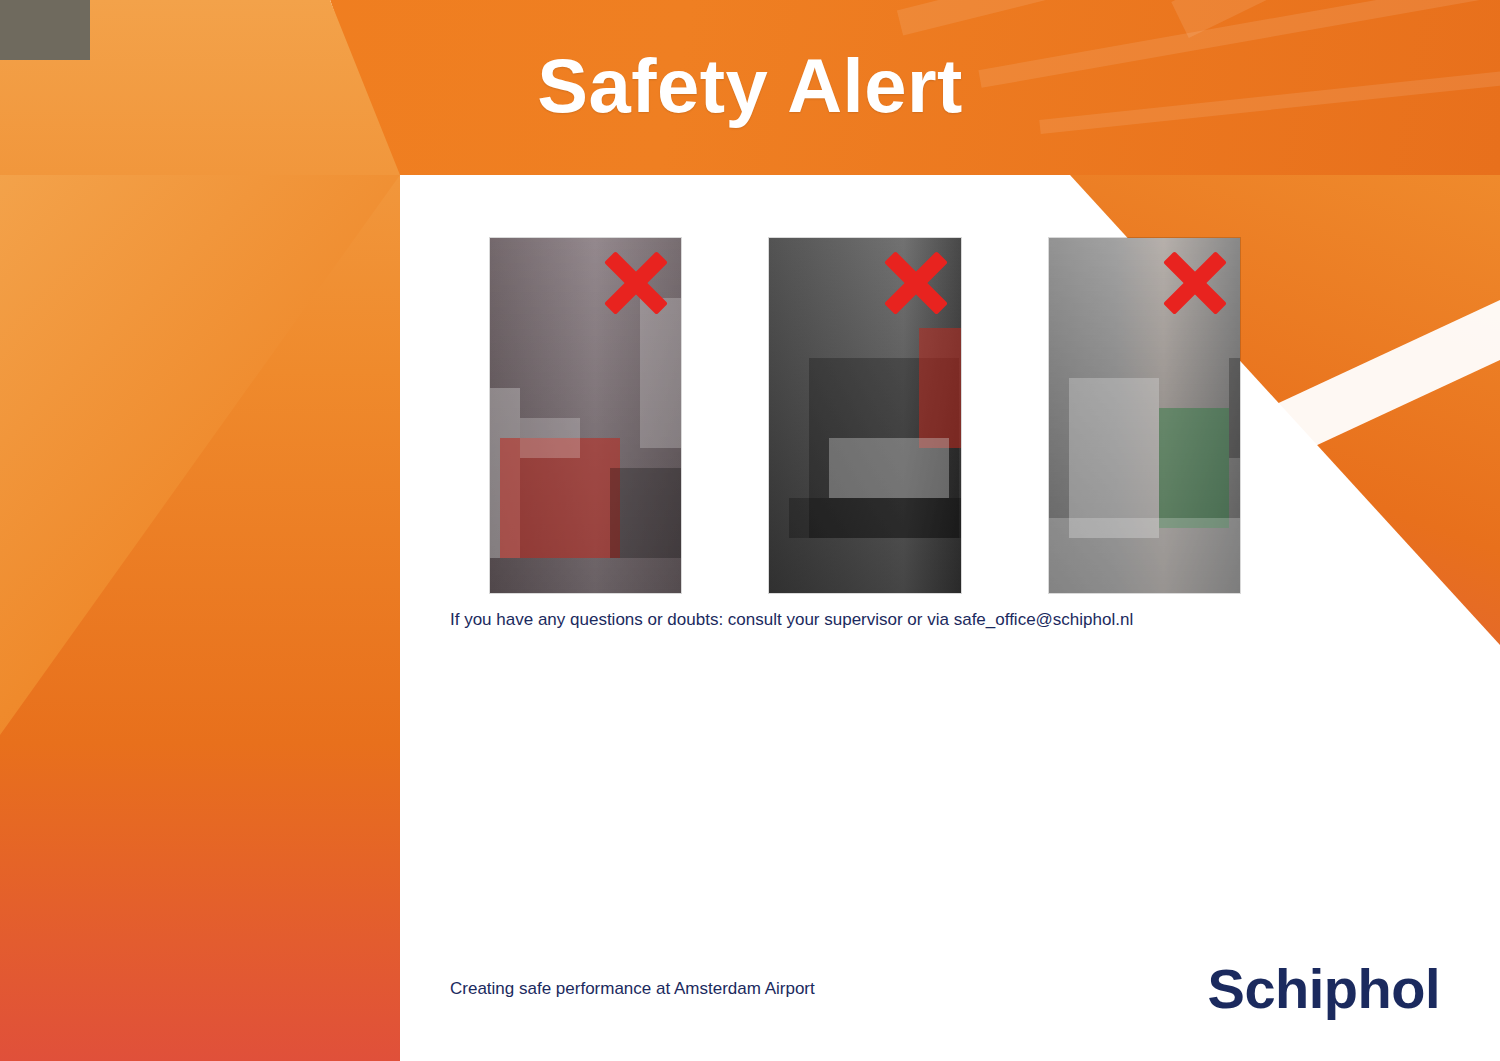Safety Alert
If you have any questions or doubts: consult your supervisor or via safe_office@schiphol.nl
Creating safe performance at Amsterdam Airport
Schiphol